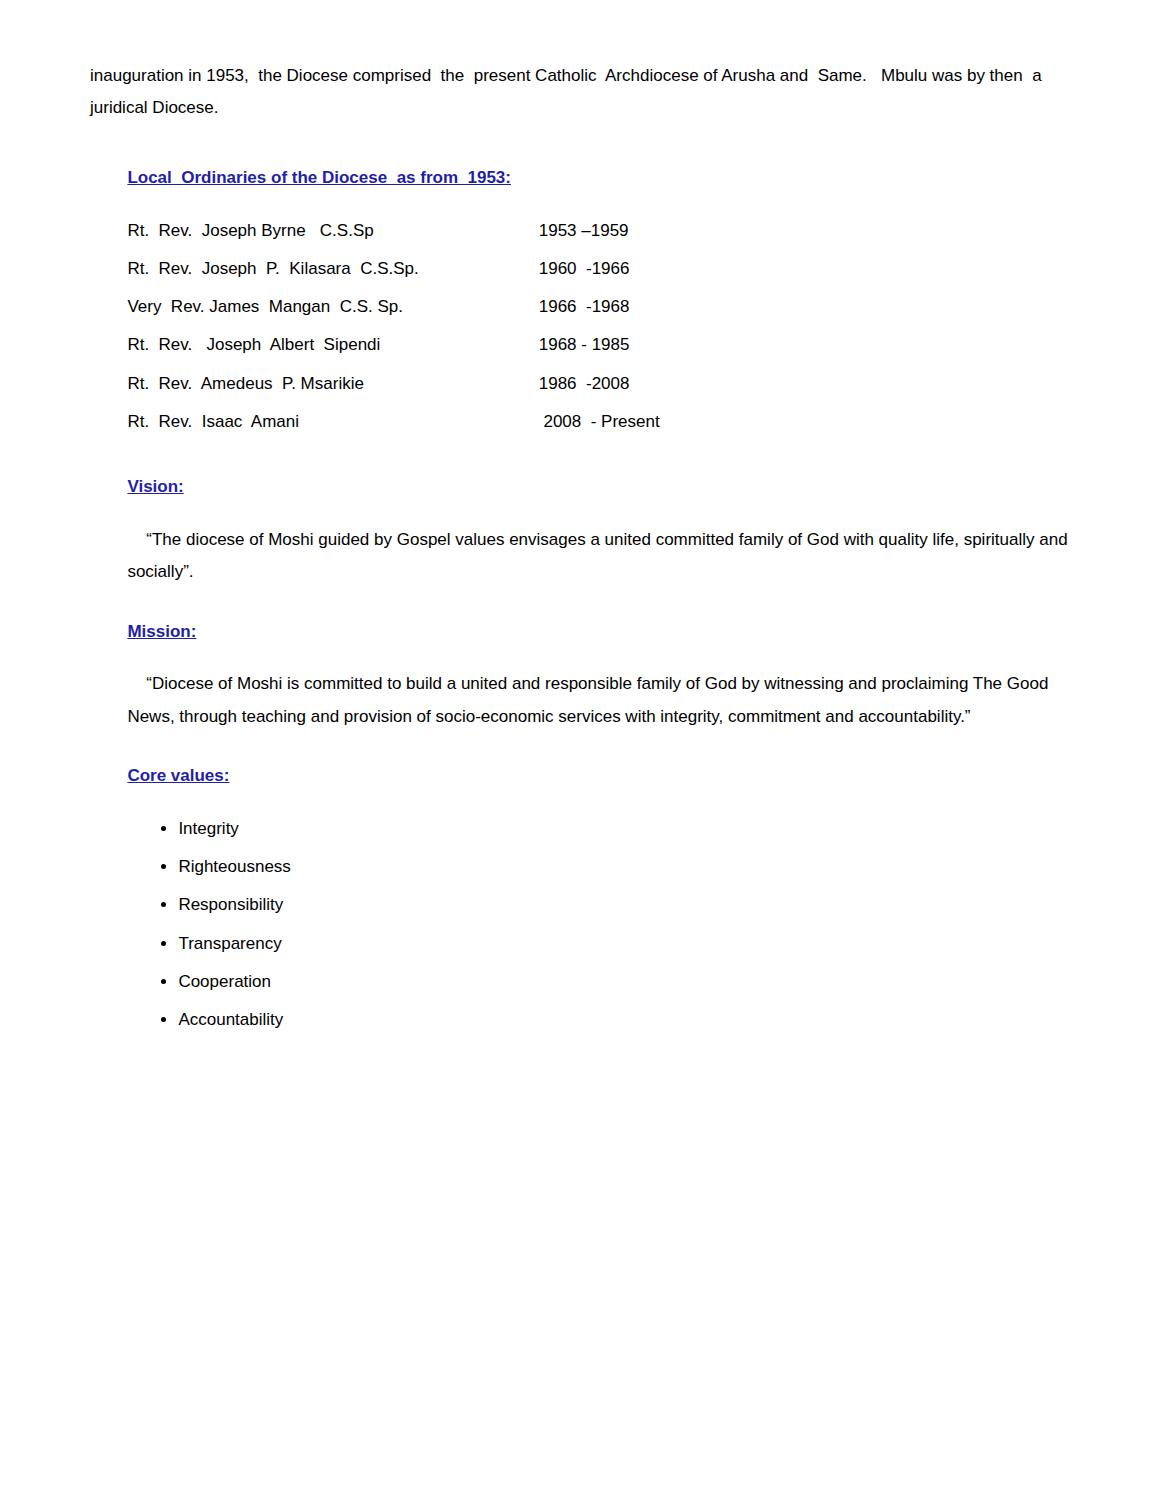inauguration in 1953, the Diocese comprised the present Catholic Archdiocese of Arusha and Same. Mbulu was by then a juridical Diocese.
Local Ordinaries of the Diocese as from 1953:
| Rt. Rev. Joseph Byrne C.S.Sp | 1953 –1959 |
| Rt. Rev. Joseph P. Kilasara C.S.Sp. | 1960 -1966 |
| Very Rev. James Mangan C.S. Sp. | 1966 -1968 |
| Rt. Rev. Joseph Albert Sipendi | 1968 - 1985 |
| Rt. Rev. Amedeus P. Msarikie | 1986 -2008 |
| Rt. Rev. Isaac Amani | 2008 - Present |
Vision:
“The diocese of Moshi guided by Gospel values envisages a united committed family of God with quality life, spiritually and socially”.
Mission:
“Diocese of Moshi is committed to build a united and responsible family of God by witnessing and proclaiming The Good News, through teaching and provision of socio-economic services with integrity, commitment and accountability.”
Core values:
Integrity
Righteousness
Responsibility
Transparency
Cooperation
Accountability